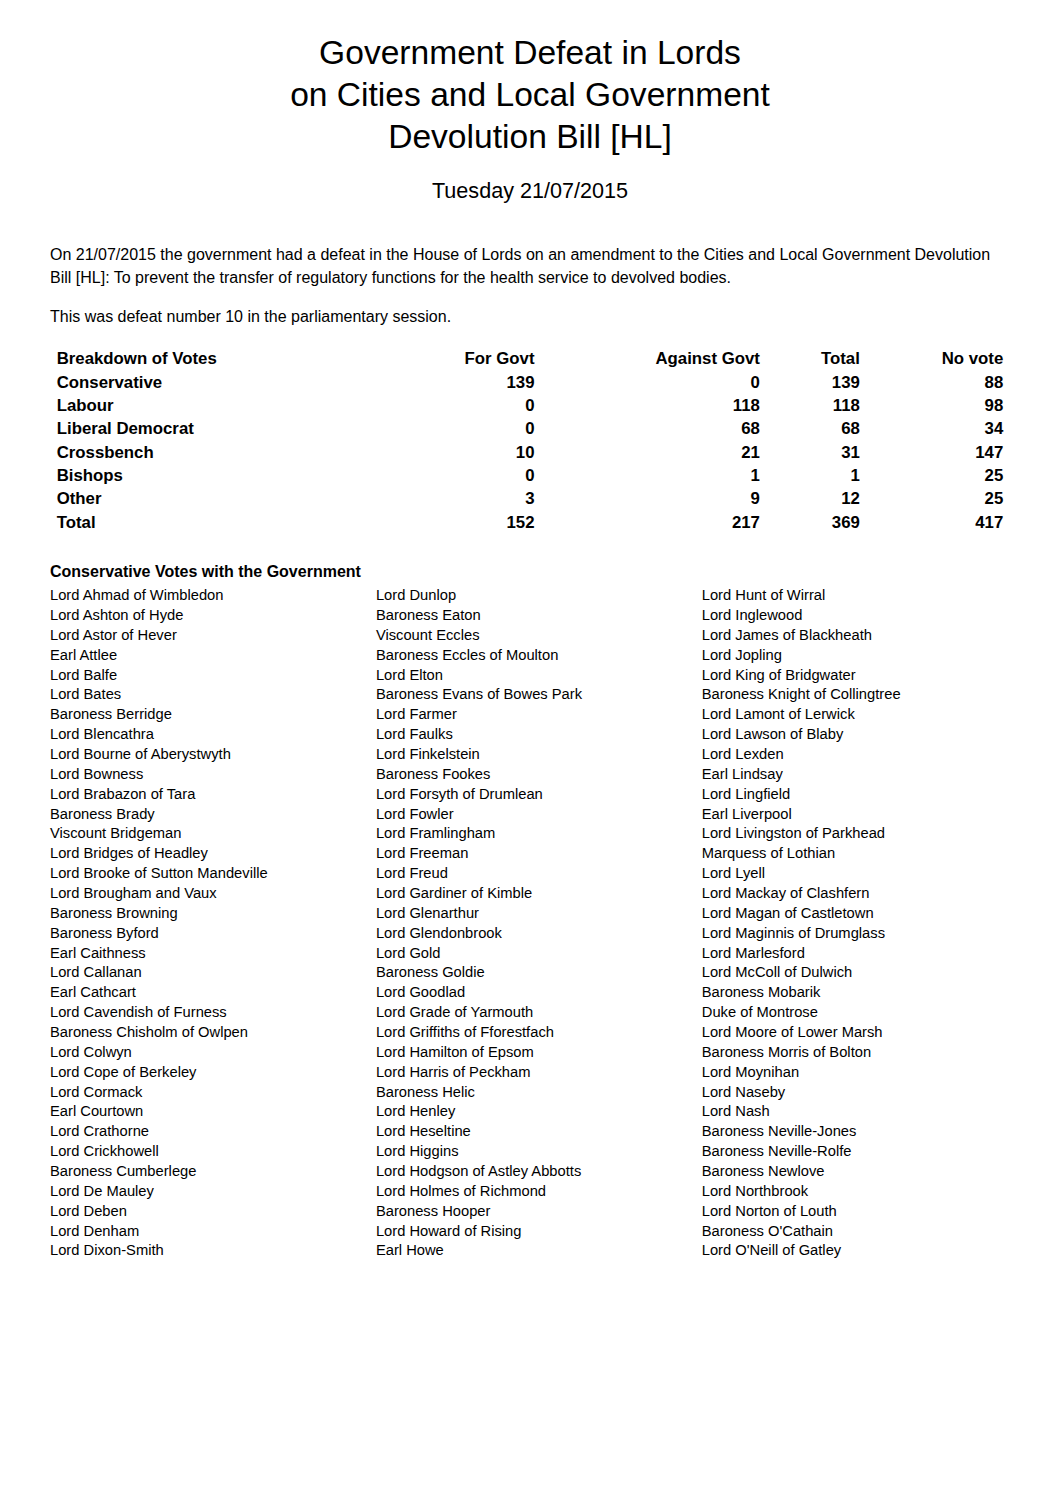Government Defeat in Lords
on Cities and Local Government
Devolution Bill [HL]
Tuesday 21/07/2015
On 21/07/2015 the government had a defeat in the House of Lords on an amendment to the Cities and Local Government Devolution Bill [HL]: To prevent the transfer of regulatory functions for the health service to devolved bodies.
This was defeat number 10 in the parliamentary session.
| Breakdown of Votes | For Govt | Against Govt | Total | No vote |
| --- | --- | --- | --- | --- |
| Conservative | 139 | 0 | 139 | 88 |
| Labour | 0 | 118 | 118 | 98 |
| Liberal Democrat | 0 | 68 | 68 | 34 |
| Crossbench | 10 | 21 | 31 | 147 |
| Bishops | 0 | 1 | 1 | 25 |
| Other | 3 | 9 | 12 | 25 |
| Total | 152 | 217 | 369 | 417 |
Conservative Votes with the Government
Lord Ahmad of Wimbledon
Lord Ashton of Hyde
Lord Astor of Hever
Earl Attlee
Lord Balfe
Lord Bates
Baroness Berridge
Lord Blencathra
Lord Bourne of Aberystwyth
Lord Bowness
Lord Brabazon of Tara
Baroness Brady
Viscount Bridgeman
Lord Bridges of Headley
Lord Brooke of Sutton Mandeville
Lord Brougham and Vaux
Baroness Browning
Baroness Byford
Earl Caithness
Lord Callanan
Earl Cathcart
Lord Cavendish of Furness
Baroness Chisholm of Owlpen
Lord Colwyn
Lord Cope of Berkeley
Lord Cormack
Earl Courtown
Lord Crathorne
Lord Crickhowell
Baroness Cumberlege
Lord De Mauley
Lord Deben
Lord Denham
Lord Dixon-Smith
Lord Dunlop
Baroness Eaton
Viscount Eccles
Baroness Eccles of Moulton
Lord Elton
Baroness Evans of Bowes Park
Lord Farmer
Lord Faulks
Lord Finkelstein
Baroness Fookes
Lord Forsyth of Drumlean
Lord Fowler
Lord Framlingham
Lord Freeman
Lord Freud
Lord Gardiner of Kimble
Lord Glenarthur
Lord Glendonbrook
Lord Gold
Baroness Goldie
Lord Goodlad
Lord Grade of Yarmouth
Lord Griffiths of Fforestfach
Lord Hamilton of Epsom
Lord Harris of Peckham
Baroness Helic
Lord Henley
Lord Heseltine
Lord Higgins
Lord Hodgson of Astley Abbotts
Lord Holmes of Richmond
Baroness Hooper
Lord Howard of Rising
Earl Howe
Lord Hunt of Wirral
Lord Inglewood
Lord James of Blackheath
Lord Jopling
Lord King of Bridgwater
Baroness Knight of Collingtree
Lord Lamont of Lerwick
Lord Lawson of Blaby
Lord Lexden
Earl Lindsay
Lord Lingfield
Earl Liverpool
Lord Livingston of Parkhead
Marquess of Lothian
Lord Lyell
Lord Mackay of Clashfern
Lord Magan of Castletown
Lord Maginnis of Drumglass
Lord Marlesford
Lord McColl of Dulwich
Baroness Mobarik
Duke of Montrose
Lord Moore of Lower Marsh
Baroness Morris of Bolton
Lord Moynihan
Lord Naseby
Lord Nash
Baroness Neville-Jones
Baroness Neville-Rolfe
Baroness Newlove
Lord Northbrook
Lord Norton of Louth
Baroness O'Cathain
Lord O'Neill of Gatley